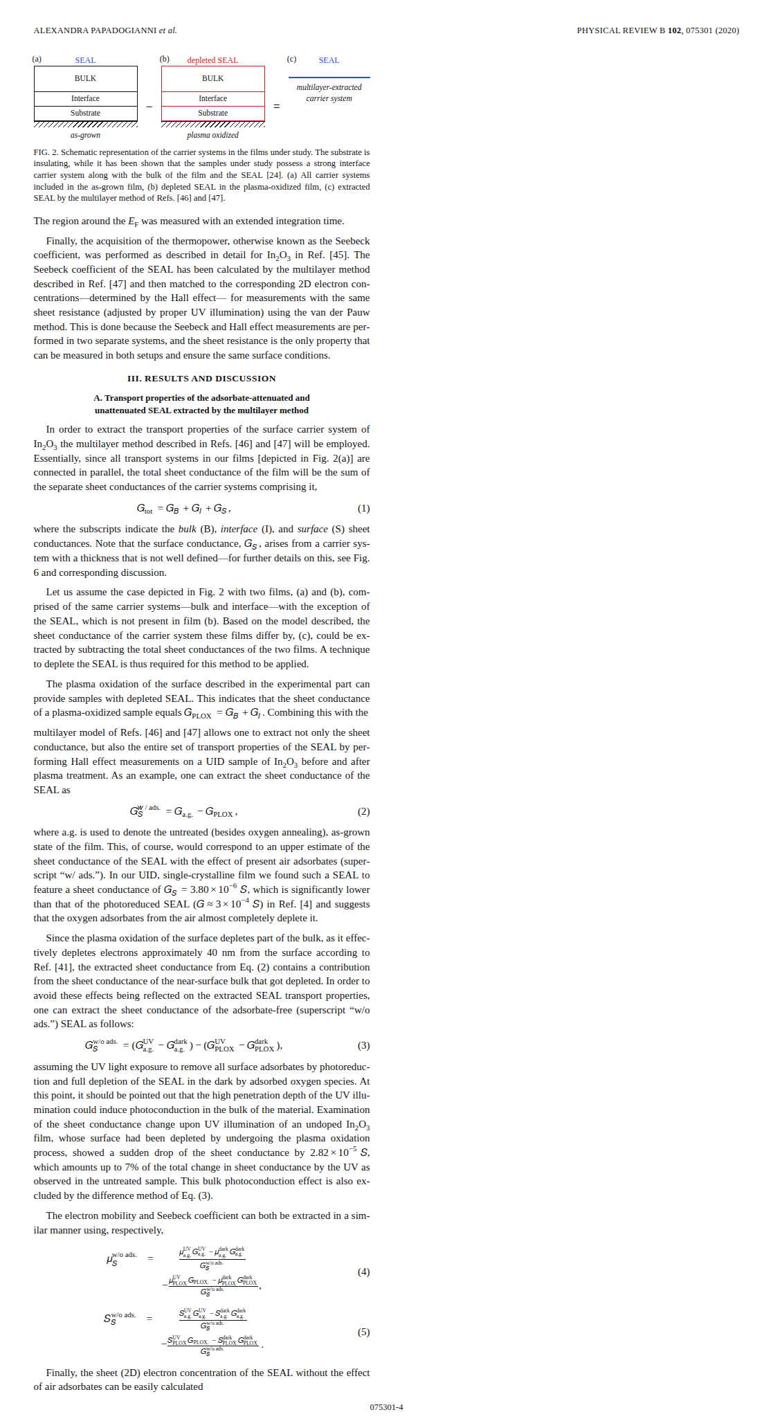Alexandra Papadogianni et al.
Physical Review B 102, 075301 (2020)
(a)
SEAL
BULK
Interface
Substrate
as-grown
−
(b)
depleted SEAL
BULK
Interface
Substrate
plasma oxidized
=
(c)
SEAL
multilayer-extracted
carrier system
FIG. 2. Schematic representation of the carrier systems in the films under study. The substrate is insulating, while it has been shown that the samples under study possess a strong interface carrier system along with the bulk of the film and the SEAL [24]. (a) All carrier systems included in the as-grown film, (b) depleted SEAL in the plasma-oxidized film, (c) extracted SEAL by the multilayer method of Refs. [46] and [47].
The region around the EF was measured with an extended integration time.
Finally, the acquisition of the thermopower, otherwise known as the Seebeck coefficient, was performed as described in detail for In2O3 in Ref. [45]. The Seebeck coefficient of the SEAL has been calculated by the multilayer method described in Ref. [47] and then matched to the corresponding 2D electron concentrations—determined by the Hall effect— for measurements with the same sheet resistance (adjusted by proper UV illumination) using the van der Pauw method. This is done because the Seebeck and Hall effect measurements are performed in two separate systems, and the sheet resistance is the only property that can be measured in both setups and ensure the same surface conditions.
III. Results and Discussion
A. Transport properties of the adsorbate-attenuated and
unattenuated SEAL extracted by the multilayer method
In order to extract the transport properties of the surface carrier system of In2O3 the multilayer method described in Refs. [46] and [47] will be employed. Essentially, since all transport systems in our films [depicted in Fig. 2(a)] are connected in parallel, the total sheet conductance of the film will be the sum of the separate sheet conductances of the carrier systems comprising it,
Gtot = GB + GI + GS ,
(1)
where the subscripts indicate the bulk (B), interface (I), and surface (S) sheet conductances. Note that the surface conductance, GS, arises from a carrier system with a thickness that is not well defined—for further details on this, see Fig. 6 and corresponding discussion.
Let us assume the case depicted in Fig. 2 with two films, (a) and (b), comprised of the same carrier systems—bulk and interface—with the exception of the SEAL, which is not present in film (b). Based on the model described, the sheet conductance of the carrier system these films differ by, (c), could be extracted by subtracting the total sheet conductances of the two films. A technique to deplete the SEAL is thus required for this method to be applied.
The plasma oxidation of the surface described in the experimental part can provide samples with depleted SEAL. This indicates that the sheet conductance of a plasma-oxidized sample equals GPLOX=GB+GI . Combining this with the
multilayer model of Refs. [46] and [47] allows one to extract not only the sheet conductance, but also the entire set of transport properties of the SEAL by performing Hall effect measurements on a UID sample of In2O3 before and after plasma treatment. As an example, one can extract the sheet conductance of the SEAL as
GSw/ads. = Ga.g. − GPLOX ,
(2)
where a.g. is used to denote the untreated (besides oxygen annealing), as-grown state of the film. This, of course, would correspond to an upper estimate of the sheet conductance of the SEAL with the effect of present air adsorbates (superscript “w/ ads.”). In our UID, single-crystalline film we found such a SEAL to feature a sheet conductance of GS=3.80×10−6S , which is significantly lower than that of the photoreduced SEAL ( G≈3×10−4S ) in Ref. [4] and suggests that the oxygen adsorbates from the air almost completely deplete it.
Since the plasma oxidation of the surface depletes part of the bulk, as it effectively depletes electrons approximately 40 nm from the surface according to Ref. [41], the extracted sheet conductance from Eq. (2) contains a contribution from the sheet conductance of the near-surface bulk that got depleted. In order to avoid these effects being reflected on the extracted SEAL transport properties, one can extract the sheet conductance of the adsorbate-free (superscript “w/o ads.”) SEAL as follows:
GSw/o ads. = ( Ga.g.UV − Ga.g.dark ) − ( GPLOXUV − GPLOXdark ) ,
(3)
assuming the UV light exposure to remove all surface adsorbates by photoreduction and full depletion of the SEAL in the dark by adsorbed oxygen species. At this point, it should be pointed out that the high penetration depth of the UV illumination could induce photoconduction in the bulk of the material. Examination of the sheet conductance change upon UV illumination of an undoped In2O3 film, whose surface had been depleted by undergoing the plasma oxidation process, showed a sudden drop of the sheet conductance by 2.82×10−5S , which amounts up to 7% of the total change in sheet conductance by the UV as observed in the untreated sample. This bulk photoconduction effect is also excluded by the difference method of Eq. (3).
The electron mobility and Seebeck coefficient can both be extracted in a similar manner using, respectively,
μSw/o ads. = μa.g.UV Ga.g.UV − μa.g.dark Ga.g.dark GSw/o ads. − μPLOXUV GPLOX. − μPLOXdark GPLOXdark GSw/o ads. ,
(4)
SSw/o ads. = Sa.g.UV Ga.g.UV − Sa.g.dark Ga.g.dark GSw/o ads. − SPLOXUV GPLOX. − SPLOXdark GPLOXdark GSw/o ads. .
(5)
Finally, the sheet (2D) electron concentration of the SEAL without the effect of air adsorbates can be easily calculated
075301-4